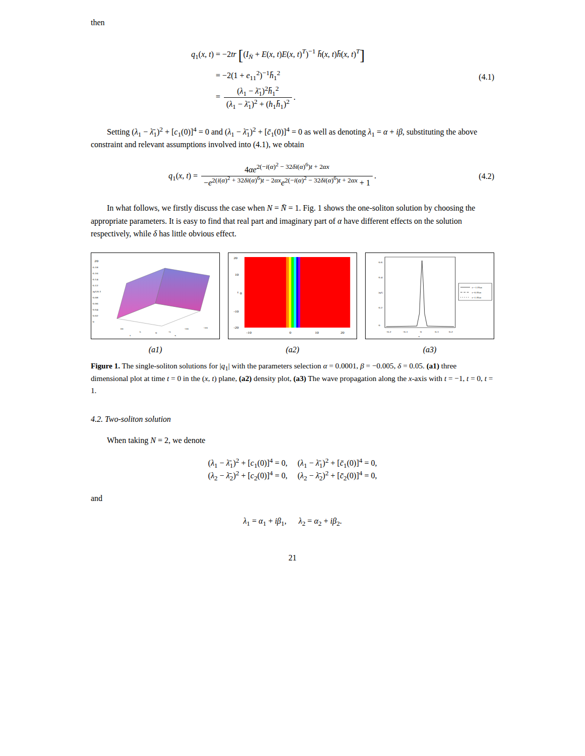then
q1(x, t) = −2tr [(IN̄ + E(x, t)E(x, t)T)−1 h̄(x, t)h̄(x, t)T]
= −2(1 + e112)−1h̄12
= (λ1 − λ̄1)2h̄12 (λ1 − λ̄1)2 + (h1h̄1)2 .
(4.1)
Setting (λ1 − λ̄1)2 + [c1(0)]4 = 0 and (λ1 − λ̄1)2 + [c̄1(0)]4 = 0 as well as denoting λ1 = α + iβ, substituting the above constraint and relevant assumptions involved into (4.1), we obtain
q1(x, t) = 4αe2(−i(α)2 − 32δi(α)6)t + 2αx −e2(i(α)2 + 32δi(α)6)t − 2αxe2(−i(α)2 − 32δi(α)6)t + 2αx + 1 .
(4.2)
In what follows, we firstly discuss the case when N = N̄ = 1. Fig. 1 shows the one-soliton solution by choosing the appropriate parameters. It is easy to find that real part and imaginary part of α have different effects on the solution respectively, while δ has little obvious effect.
20 0.18 0.16 0.14 0.12 |q1|0.1 0.08 0.06 0.04 0.02 0 10 5 0 -5 -10 t x -10
(a1)
20 10 t 0 -10 -20 -10 0 10 20
(a2)
0.6 0.4 |q1| 0.2 0 -0.2 -0.1 0 0.1 0.2 x t=-1 Plot t=0 Plot t=1 Plot
(a3)
Figure 1. The single-soliton solutions for |q1| with the parameters selection α = 0.0001, β = −0.005, δ = 0.05. (a1) three dimensional plot at time t = 0 in the (x, t) plane, (a2) density plot, (a3) The wave propagation along the x-axis with t = −1, t = 0, t = 1.
4.2. Two-soliton solution
When taking N = 2, we denote
(λ1 − λ̄1)2 + [c1(0)]4 = 0, (λ1 − λ̄1)2 + [c̄1(0)]4 = 0,
(λ2 − λ̄2)2 + [c2(0)]4 = 0, (λ2 − λ̄2)2 + [c̄2(0)]4 = 0,
and
λ1 = α1 + iβ1, λ2 = α2 + iβ2.
21